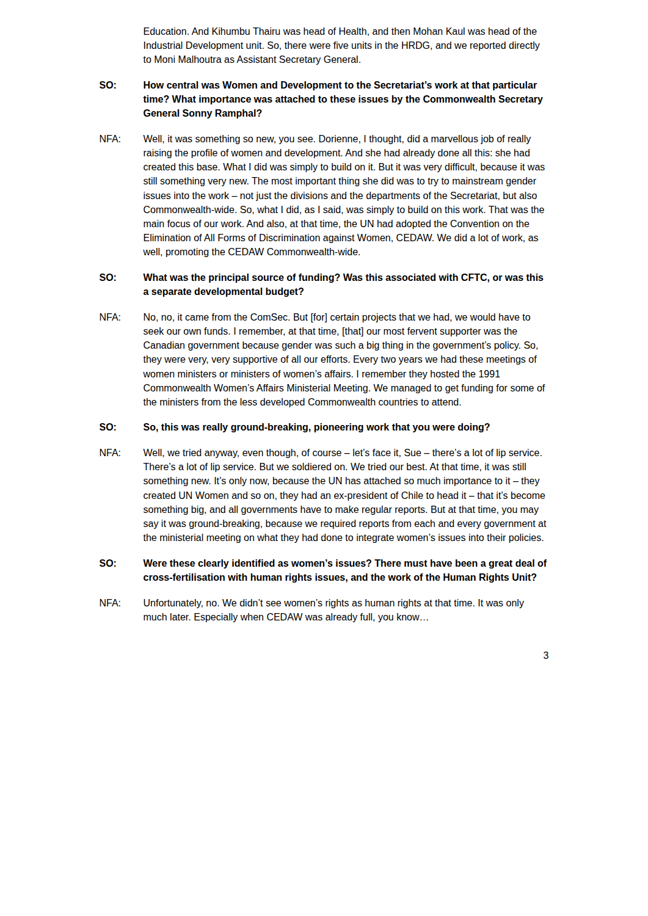Education. And Kihumbu Thairu was head of Health, and then Mohan Kaul was head of the Industrial Development unit. So, there were five units in the HRDG, and we reported directly to Moni Malhoutra as Assistant Secretary General.
SO:
How central was Women and Development to the Secretariat’s work at that particular time? What importance was attached to these issues by the Commonwealth Secretary General Sonny Ramphal?
NFA:
Well, it was something so new, you see. Dorienne, I thought, did a marvellous job of really raising the profile of women and development. And she had already done all this: she had created this base. What I did was simply to build on it. But it was very difficult, because it was still something very new. The most important thing she did was to try to mainstream gender issues into the work – not just the divisions and the departments of the Secretariat, but also Commonwealth-wide. So, what I did, as I said, was simply to build on this work. That was the main focus of our work. And also, at that time, the UN had adopted the Convention on the Elimination of All Forms of Discrimination against Women, CEDAW. We did a lot of work, as well, promoting the CEDAW Commonwealth-wide.
SO:
What was the principal source of funding? Was this associated with CFTC, or was this a separate developmental budget?
NFA:
No, no, it came from the ComSec. But [for] certain projects that we had, we would have to seek our own funds. I remember, at that time, [that] our most fervent supporter was the Canadian government because gender was such a big thing in the government’s policy. So, they were very, very supportive of all our efforts. Every two years we had these meetings of women ministers or ministers of women’s affairs. I remember they hosted the 1991 Commonwealth Women’s Affairs Ministerial Meeting. We managed to get funding for some of the ministers from the less developed Commonwealth countries to attend.
SO:
So, this was really ground-breaking, pioneering work that you were doing?
NFA:
Well, we tried anyway, even though, of course – let’s face it, Sue – there’s a lot of lip service. There’s a lot of lip service. But we soldiered on. We tried our best. At that time, it was still something new. It’s only now, because the UN has attached so much importance to it – they created UN Women and so on, they had an ex-president of Chile to head it – that it’s become something big, and all governments have to make regular reports. But at that time, you may say it was ground-breaking, because we required reports from each and every government at the ministerial meeting on what they had done to integrate women’s issues into their policies.
SO:
Were these clearly identified as women’s issues? There must have been a great deal of cross-fertilisation with human rights issues, and the work of the Human Rights Unit?
NFA:
Unfortunately, no. We didn’t see women’s rights as human rights at that time. It was only much later. Especially when CEDAW was already full, you know…
3